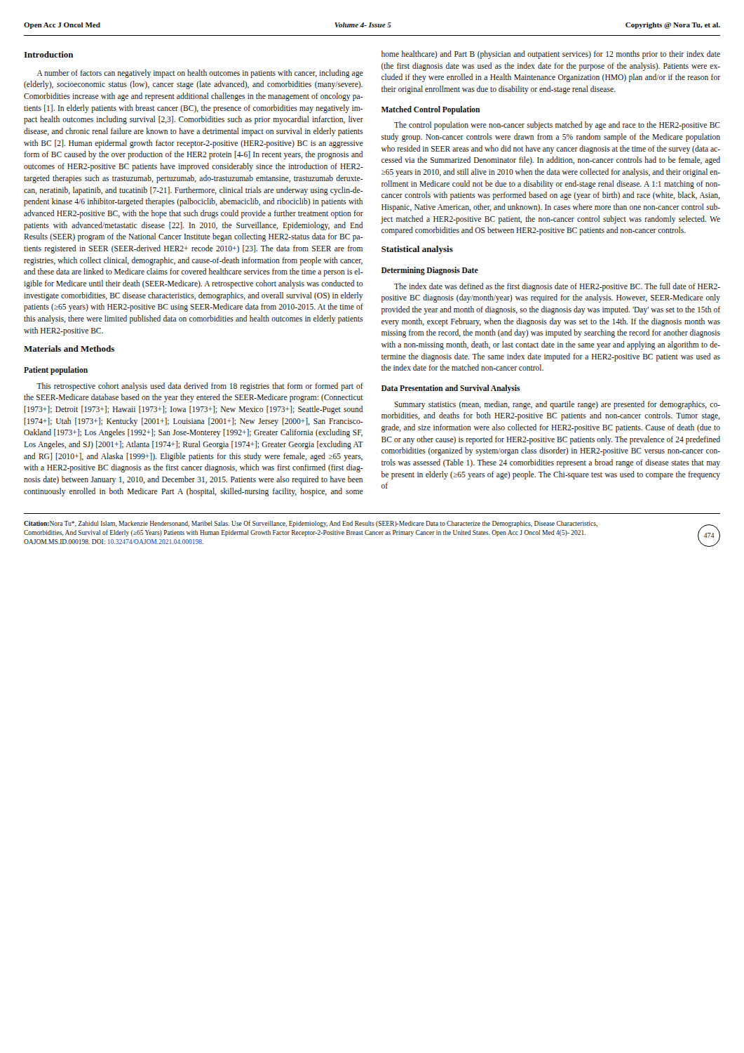Open Acc J Oncol Med Volume 4- Issue 5 Copyrights @ Nora Tu, et al.
Introduction
A number of factors can negatively impact on health outcomes in patients with cancer, including age (elderly), socioeconomic status (low), cancer stage (late advanced), and comorbidities (many/severe). Comorbidities increase with age and represent additional challenges in the management of oncology patients [1]. In elderly patients with breast cancer (BC), the presence of comorbidities may negatively impact health outcomes including survival [2,3]. Comorbidities such as prior myocardial infarction, liver disease, and chronic renal failure are known to have a detrimental impact on survival in elderly patients with BC [2]. Human epidermal growth factor receptor-2-positive (HER2-positive) BC is an aggressive form of BC caused by the over production of the HER2 protein [4-6] In recent years, the prognosis and outcomes of HER2-positive BC patients have improved considerably since the introduction of HER2-targeted therapies such as trastuzumab, pertuzumab, ado-trastuzumab emtansine, trastuzumab deruxtecan, neratinib, lapatinib, and tucatinib [7-21]. Furthermore, clinical trials are underway using cyclin-dependent kinase 4/6 inhibitor-targeted therapies (palbociclib, abemaciclib, and ribociclib) in patients with advanced HER2-positive BC, with the hope that such drugs could provide a further treatment option for patients with advanced/metastatic disease [22]. In 2010, the Surveillance, Epidemiology, and End Results (SEER) program of the National Cancer Institute began collecting HER2-status data for BC patients registered in SEER (SEER-derived HER2+ recode 2010+) [23]. The data from SEER are from registries, which collect clinical, demographic, and cause-of-death information from people with cancer, and these data are linked to Medicare claims for covered healthcare services from the time a person is eligible for Medicare until their death (SEER-Medicare). A retrospective cohort analysis was conducted to investigate comorbidities, BC disease characteristics, demographics, and overall survival (OS) in elderly patients (≥65 years) with HER2-positive BC using SEER-Medicare data from 2010-2015. At the time of this analysis, there were limited published data on comorbidities and health outcomes in elderly patients with HER2-positive BC.
Materials and Methods
Patient population
This retrospective cohort analysis used data derived from 18 registries that form or formed part of the SEER-Medicare database based on the year they entered the SEER-Medicare program: (Connecticut [1973+]; Detroit [1973+]; Hawaii [1973+]; Iowa [1973+]; New Mexico [1973+]; Seattle-Puget sound [1974+]; Utah [1973+]; Kentucky [2001+]; Louisiana [2001+]; New Jersey [2000+], San Francisco-Oakland [1973+]; Los Angeles [1992+]; San Jose-Monterey [1992+]; Greater California (excluding SF, Los Angeles, and SJ) [2001+]; Atlanta [1974+]; Rural Georgia [1974+]; Greater Georgia [excluding AT and RG] [2010+], and Alaska [1999+]). Eligible patients for this study were female, aged ≥65 years, with a HER2-positive BC diagnosis as the first cancer diagnosis, which was first confirmed (first diagnosis date) between January 1, 2010, and December 31, 2015. Patients were also required to have been continuously enrolled in both Medicare Part A (hospital, skilled-nursing facility, hospice, and some home healthcare) and Part B (physician and outpatient services) for 12 months prior to their index date (the first diagnosis date was used as the index date for the purpose of the analysis). Patients were excluded if they were enrolled in a Health Maintenance Organization (HMO) plan and/or if the reason for their original enrollment was due to disability or end-stage renal disease.
Matched Control Population
The control population were non-cancer subjects matched by age and race to the HER2-positive BC study group. Non-cancer controls were drawn from a 5% random sample of the Medicare population who resided in SEER areas and who did not have any cancer diagnosis at the time of the survey (data accessed via the Summarized Denominator file). In addition, non-cancer controls had to be female, aged ≥65 years in 2010, and still alive in 2010 when the data were collected for analysis, and their original enrollment in Medicare could not be due to a disability or end-stage renal disease. A 1:1 matching of non-cancer controls with patients was performed based on age (year of birth) and race (white, black, Asian, Hispanic, Native American, other, and unknown). In cases where more than one non-cancer control subject matched a HER2-positive BC patient, the non-cancer control subject was randomly selected. We compared comorbidities and OS between HER2-positive BC patients and non-cancer controls.
Statistical analysis
Determining Diagnosis Date
The index date was defined as the first diagnosis date of HER2-positive BC. The full date of HER2-positive BC diagnosis (day/month/year) was required for the analysis. However, SEER-Medicare only provided the year and month of diagnosis, so the diagnosis day was imputed. 'Day' was set to the 15th of every month, except February, when the diagnosis day was set to the 14th. If the diagnosis month was missing from the record, the month (and day) was imputed by searching the record for another diagnosis with a non-missing month, death, or last contact date in the same year and applying an algorithm to determine the diagnosis date. The same index date imputed for a HER2-positive BC patient was used as the index date for the matched non-cancer control.
Data Presentation and Survival Analysis
Summary statistics (mean, median, range, and quartile range) are presented for demographics, comorbidities, and deaths for both HER2-positive BC patients and non-cancer controls. Tumor stage, grade, and size information were also collected for HER2-positive BC patients. Cause of death (due to BC or any other cause) is reported for HER2-positive BC patients only. The prevalence of 24 predefined comorbidities (organized by system/organ class disorder) in HER2-positive BC versus non-cancer controls was assessed (Table 1). These 24 comorbidities represent a broad range of disease states that may be present in elderly (≥65 years of age) people. The Chi-square test was used to compare the frequency of
Citation: Nora Tu*, Zahidul Islam, Mackenzie Hendersonand, Maribel Salas. Use Of Surveillance, Epidemiology, And End Results (SEER)-Medicare Data to Characterize the Demographics, Disease Characteristics, Comorbidities, And Survival of Elderly (≥65 Years) Patients with Human Epidermal Growth Factor Receptor-2-Positive Breast Cancer as Primary Cancer in the United States. Open Acc J Oncol Med 4(5)- 2021. OAJOM.MS.ID.000198. DOI: 10.32474/OAJOM.2021.04.000198.
474